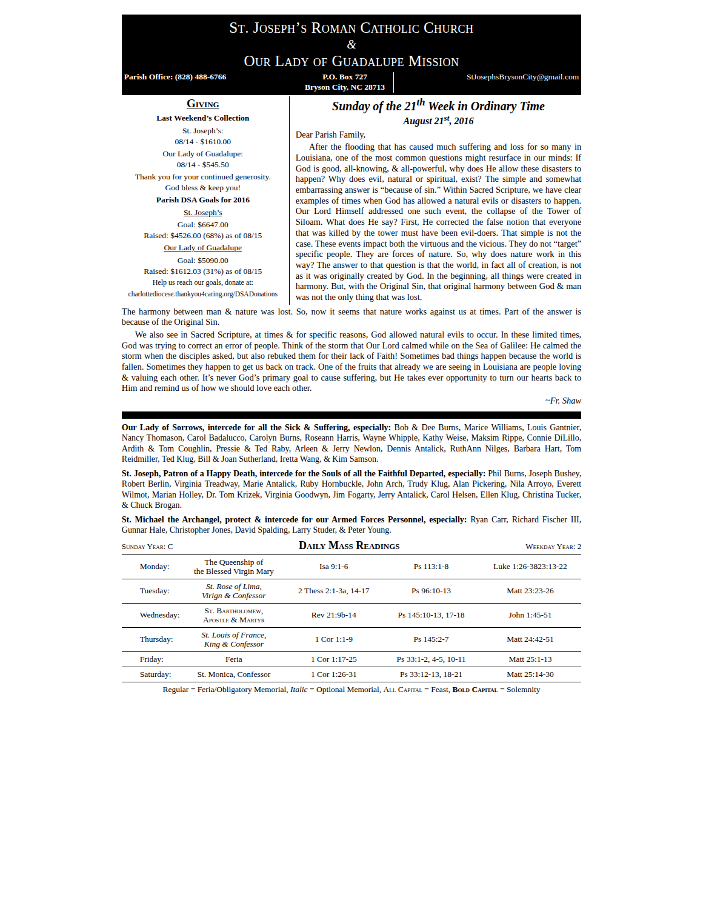St. Joseph’s Roman Catholic Church
&
Our Lady of Guadalupe Mission
Parish Office: (828) 488-6766
P.O. Box 727
Bryson City, NC 28713
StJosephsBrysonCity@gmail.com
Giving
Last Weekend’s Collection
St. Joseph’s:
08/14 - $1610.00
Our Lady of Guadalupe:
08/14 - $545.50
Thank you for your continued generosity.
God bless & keep you!
Parish DSA Goals for 2016
St. Joseph’s
Goal: $6647.00
Raised: $4526.00 (68%) as of 08/15
Our Lady of Guadalupe
Goal: $5090.00
Raised: $1612.03 (31%) as of 08/15
Help us reach our goals, donate at:
charlottediocese.thankyou4caring.org/DSADonations
Sunday of the 21th Week in Ordinary Time
August 21st, 2016
Dear Parish Family,
After the flooding that has caused much suffering and loss for so many in Louisiana, one of the most common questions might resurface in our minds: If God is good, all-knowing, & all-powerful, why does He allow these disasters to happen? Why does evil, natural or spiritual, exist? The simple and somewhat embarrassing answer is “because of sin.” Within Sacred Scripture, we have clear examples of times when God has allowed a natural evils or disasters to happen. Our Lord Himself addressed one such event, the collapse of the Tower of Siloam. What does He say? First, He corrected the false notion that everyone that was killed by the tower must have been evil-doers. That simple is not the case. These events impact both the virtuous and the vicious. They do not “target” specific people. They are forces of nature. So, why does nature work in this way? The answer to that question is that the world, in fact all of creation, is not as it was originally created by God. In the beginning, all things were created in harmony. But, with the Original Sin, that original harmony between God & man was not the only thing that was lost.
The harmony between man & nature was lost. So, now it seems that nature works against us at times. Part of the answer is because of the Original Sin.
We also see in Sacred Scripture, at times & for specific reasons, God allowed natural evils to occur. In these limited times, God was trying to correct an error of people. Think of the storm that Our Lord calmed while on the Sea of Galilee: He calmed the storm when the disciples asked, but also rebuked them for their lack of Faith! Sometimes bad things happen because the world is fallen. Sometimes they happen to get us back on track. One of the fruits that already we are seeing in Louisiana are people loving & valuing each other. It’s never God’s primary goal to cause suffering, but He takes ever opportunity to turn our hearts back to Him and remind us of how we should love each other.
~Fr. Shaw
Our Lady of Sorrows, intercede for all the Sick & Suffering, especially: Bob & Dee Burns, Marice Williams, Louis Gantnier, Nancy Thomason, Carol Badalucco, Carolyn Burns, Roseann Harris, Wayne Whipple, Kathy Weise, Maksim Rippe, Connie DiLillo, Ardith & Tom Coughlin, Pressie & Ted Raby, Arleen & Jerry Newlon, Dennis Antalick, RuthAnn Nilges, Barbara Hart, Tom Reidmiller, Ted Klug, Bill & Joan Sutherland, Iretta Wang, & Kim Samson.
St. Joseph, Patron of a Happy Death, intercede for the Souls of all the Faithful Departed, especially: Phil Burns, Joseph Bushey, Robert Berlin, Virginia Treadway, Marie Antalick, Ruby Hornbuckle, John Arch, Trudy Klug, Alan Pickering, Nila Arroyo, Everett Wilmot, Marian Holley, Dr. Tom Krizek, Virginia Goodwyn, Jim Fogarty, Jerry Antalick, Carol Helsen, Ellen Klug, Christina Tucker, & Chuck Brogan.
St. Michael the Archangel, protect & intercede for our Armed Forces Personnel, especially: Ryan Carr, Richard Fischer III, Gunnar Hale, Christopher Jones, David Spalding, Larry Studer, & Peter Young.
Sunday Year: C Daily Mass Readings Weekday Year: 2
| Monday: | The Queenship of the Blessed Virgin Mary | Isa 9:1-6 | Ps 113:1-8 | Luke 1:26-3823:13-22 |
| Tuesday: | St. Rose of Lima, Virign & Confessor | 2 Thess 2:1-3a, 14-17 | Ps 96:10-13 | Matt 23:23-26 |
| Wednesday: | St. Bartholomew, Apostle & Martyr | Rev 21:9b-14 | Ps 145:10-13, 17-18 | John 1:45-51 |
| Thursday: | St. Louis of France, King & Confessor | 1 Cor 1:1-9 | Ps 145:2-7 | Matt 24:42-51 |
| Friday: | Feria | 1 Cor 1:17-25 | Ps 33:1-2, 4-5, 10-11 | Matt 25:1-13 |
| Saturday: | St. Monica, Confessor | 1 Cor 1:26-31 | Ps 33:12-13, 18-21 | Matt 25:14-30 |
Regular = Feria/Obligatory Memorial, Italic = Optional Memorial, All Capital = Feast, Bold Capital = Solemnity